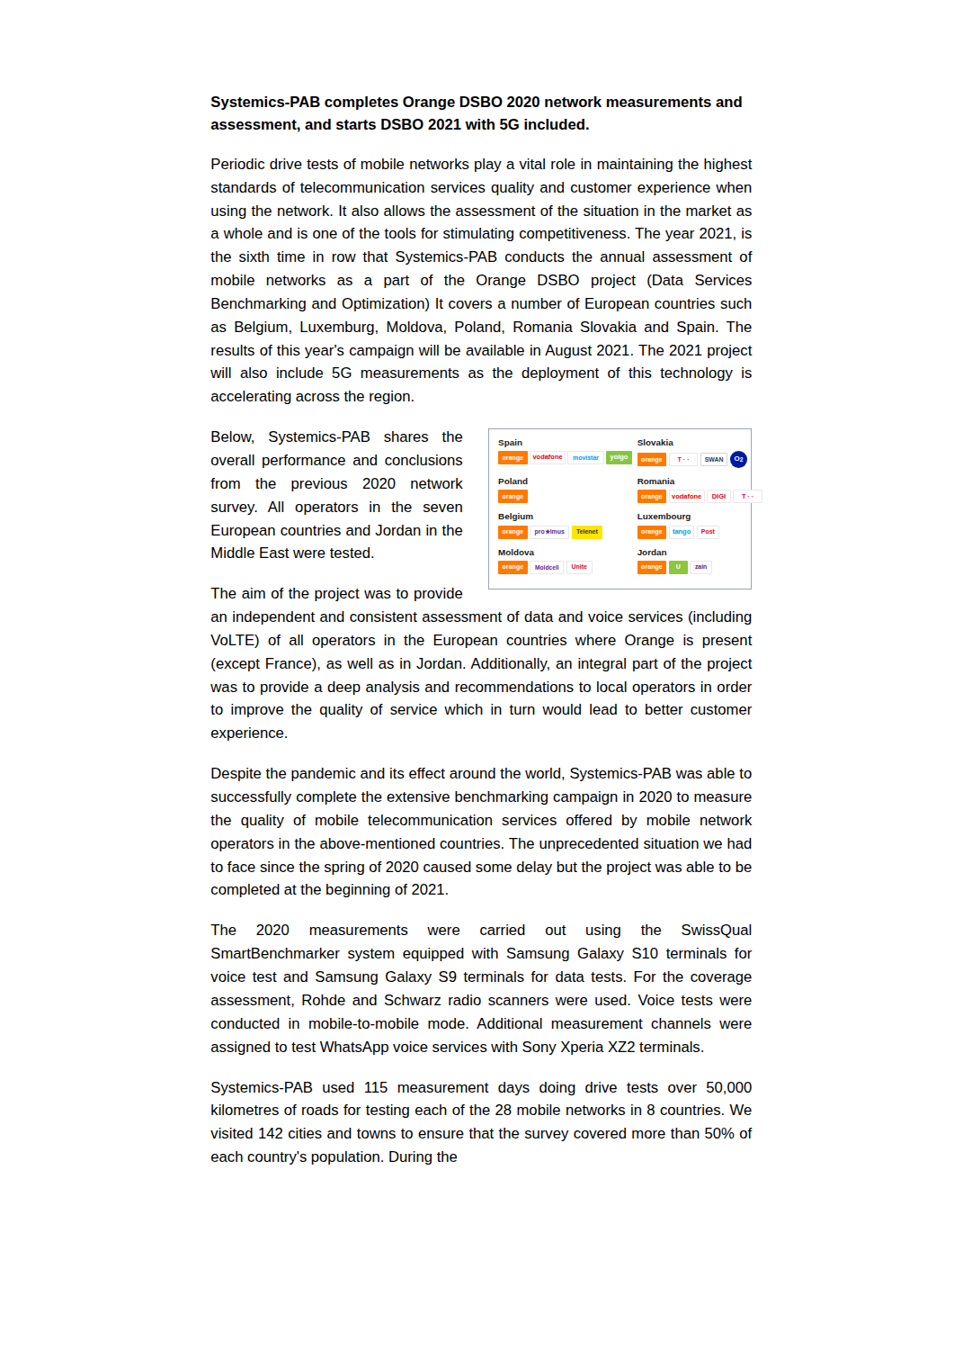Systemics-PAB completes Orange DSBO 2020 network measurements and assessment, and starts DSBO 2021 with 5G included.
Periodic drive tests of mobile networks play a vital role in maintaining the highest standards of telecommunication services quality and customer experience when using the network. It also allows the assessment of the situation in the market as a whole and is one of the tools for stimulating competitiveness. The year 2021, is the sixth time in row that Systemics-PAB conducts the annual assessment of mobile networks as a part of the Orange DSBO project (Data Services Benchmarking and Optimization) It covers a number of European countries such as Belgium, Luxemburg, Moldova, Poland, Romania Slovakia and Spain. The results of this year's campaign will be available in August 2021. The 2021 project will also include 5G measurements as the deployment of this technology is accelerating across the region.
| Spain orange vodafone movistar yoigo | Slovakia orange T · · SWAN O 2 |
| Poland orange | Romania orange vodafone DIGI T · · |
| Belgium orange pro★imus Telenet | Luxembourg orange tango Post |
| Moldova orange Moldcell Unite | Jordan orange U zain |
Below, Systemics-PAB shares the overall performance and conclusions from the previous 2020 network survey. All operators in the seven European countries and Jordan in the Middle East were tested.
The aim of the project was to provide an independent and consistent assessment of data and voice services (including VoLTE) of all operators in the European countries where Orange is present (except France), as well as in Jordan. Additionally, an integral part of the project was to provide a deep analysis and recommendations to local operators in order to improve the quality of service which in turn would lead to better customer experience.
Despite the pandemic and its effect around the world, Systemics-PAB was able to successfully complete the extensive benchmarking campaign in 2020 to measure the quality of mobile telecommunication services offered by mobile network operators in the above-mentioned countries. The unprecedented situation we had to face since the spring of 2020 caused some delay but the project was able to be completed at the beginning of 2021.
The 2020 measurements were carried out using the SwissQual SmartBenchmarker system equipped with Samsung Galaxy S10 terminals for voice test and Samsung Galaxy S9 terminals for data tests. For the coverage assessment, Rohde and Schwarz radio scanners were used. Voice tests were conducted in mobile-to-mobile mode. Additional measurement channels were assigned to test WhatsApp voice services with Sony Xperia XZ2 terminals.
Systemics-PAB used 115 measurement days doing drive tests over 50,000 kilometres of roads for testing each of the 28 mobile networks in 8 countries. We visited 142 cities and towns to ensure that the survey covered more than 50% of each country's population. During the